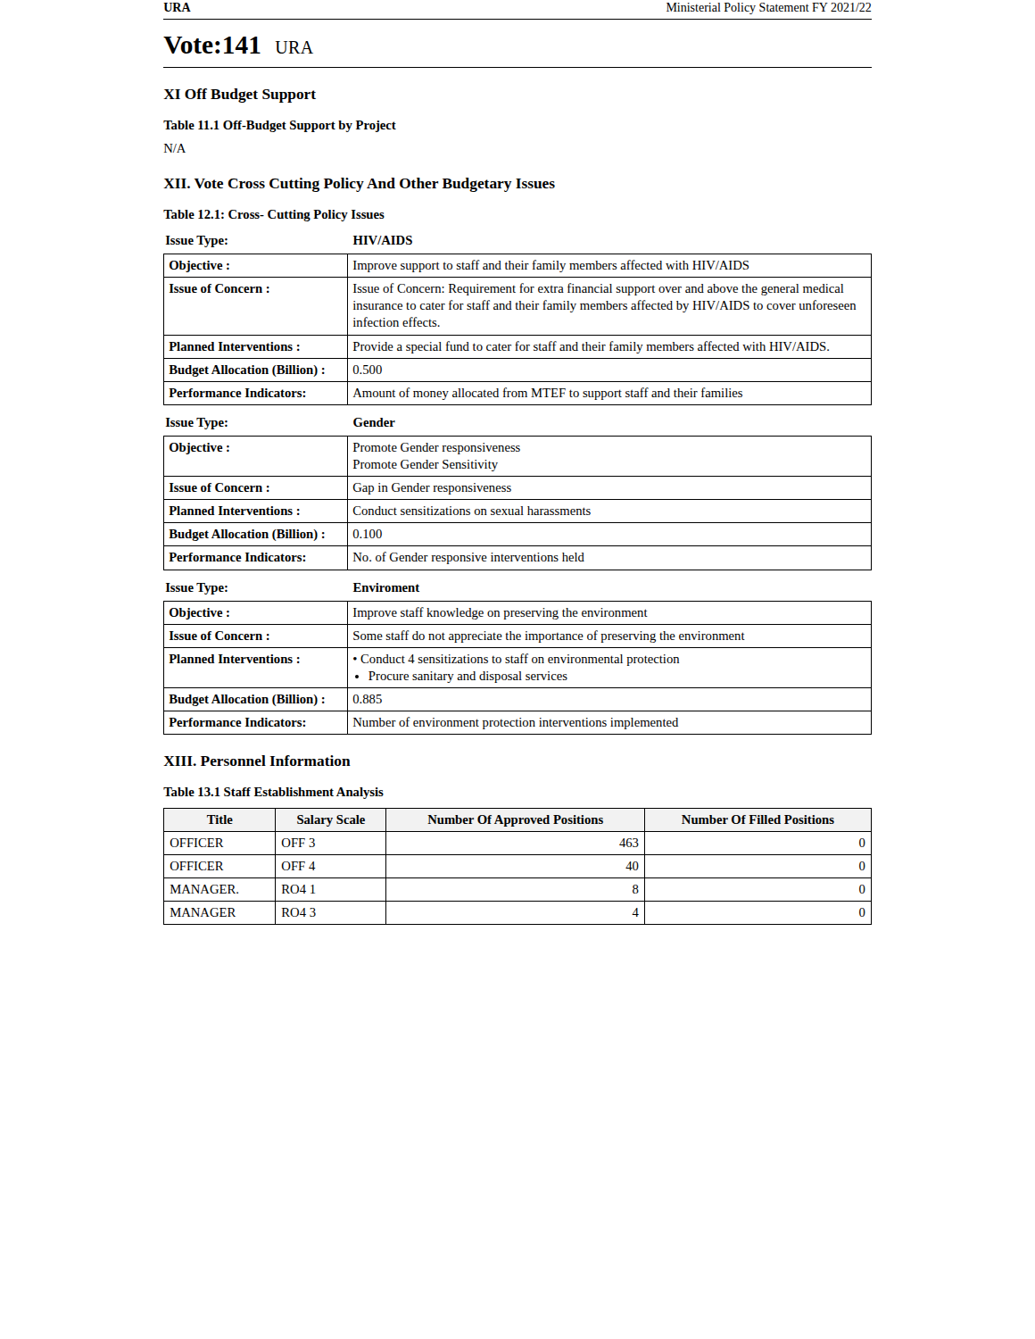URA
Ministerial Policy Statement FY 2021/22
Vote:141 URA
XI Off Budget Support
Table 11.1 Off-Budget Support by Project
N/A
XII. Vote Cross Cutting Policy And Other Budgetary Issues
Table 12.1: Cross- Cutting Policy Issues
Issue Type:
HIV/AIDS
| Objective : | Improve support to staff and their family members affected with HIV/AIDS |
| Issue of Concern : | Issue of Concern: Requirement for extra financial support over and above the general medical insurance to cater for staff and their family members affected by HIV/AIDS to cover unforeseen infection effects. |
| Planned Interventions : | Provide a special fund to cater for staff and their family members affected with HIV/AIDS. |
| Budget Allocation (Billion) : | 0.500 |
| Performance Indicators: | Amount of money allocated from MTEF to support staff and their families |
Issue Type:
Gender
| Objective : | Promote Gender responsiveness Promote Gender Sensitivity |
| Issue of Concern : | Gap in Gender responsiveness |
| Planned Interventions : | Conduct sensitizations on sexual harassments |
| Budget Allocation (Billion) : | 0.100 |
| Performance Indicators: | No. of Gender responsive interventions held |
Issue Type:
Enviroment
| Objective : | Improve staff knowledge on preserving the environment |
| Issue of Concern : | Some staff do not appreciate the importance of preserving the environment |
| Planned Interventions : | • Conduct 4 sensitizations to staff on environmental protection Procure sanitary and disposal services |
| Budget Allocation (Billion) : | 0.885 |
| Performance Indicators: | Number of environment protection interventions implemented |
XIII. Personnel Information
Table 13.1 Staff Establishment Analysis
| Title | Salary Scale | Number Of Approved Positions | Number Of Filled Positions |
| --- | --- | --- | --- |
| OFFICER | OFF 3 | 463 | 0 |
| OFFICER | OFF 4 | 40 | 0 |
| MANAGER. | RO4 1 | 8 | 0 |
| MANAGER | RO4 3 | 4 | 0 |